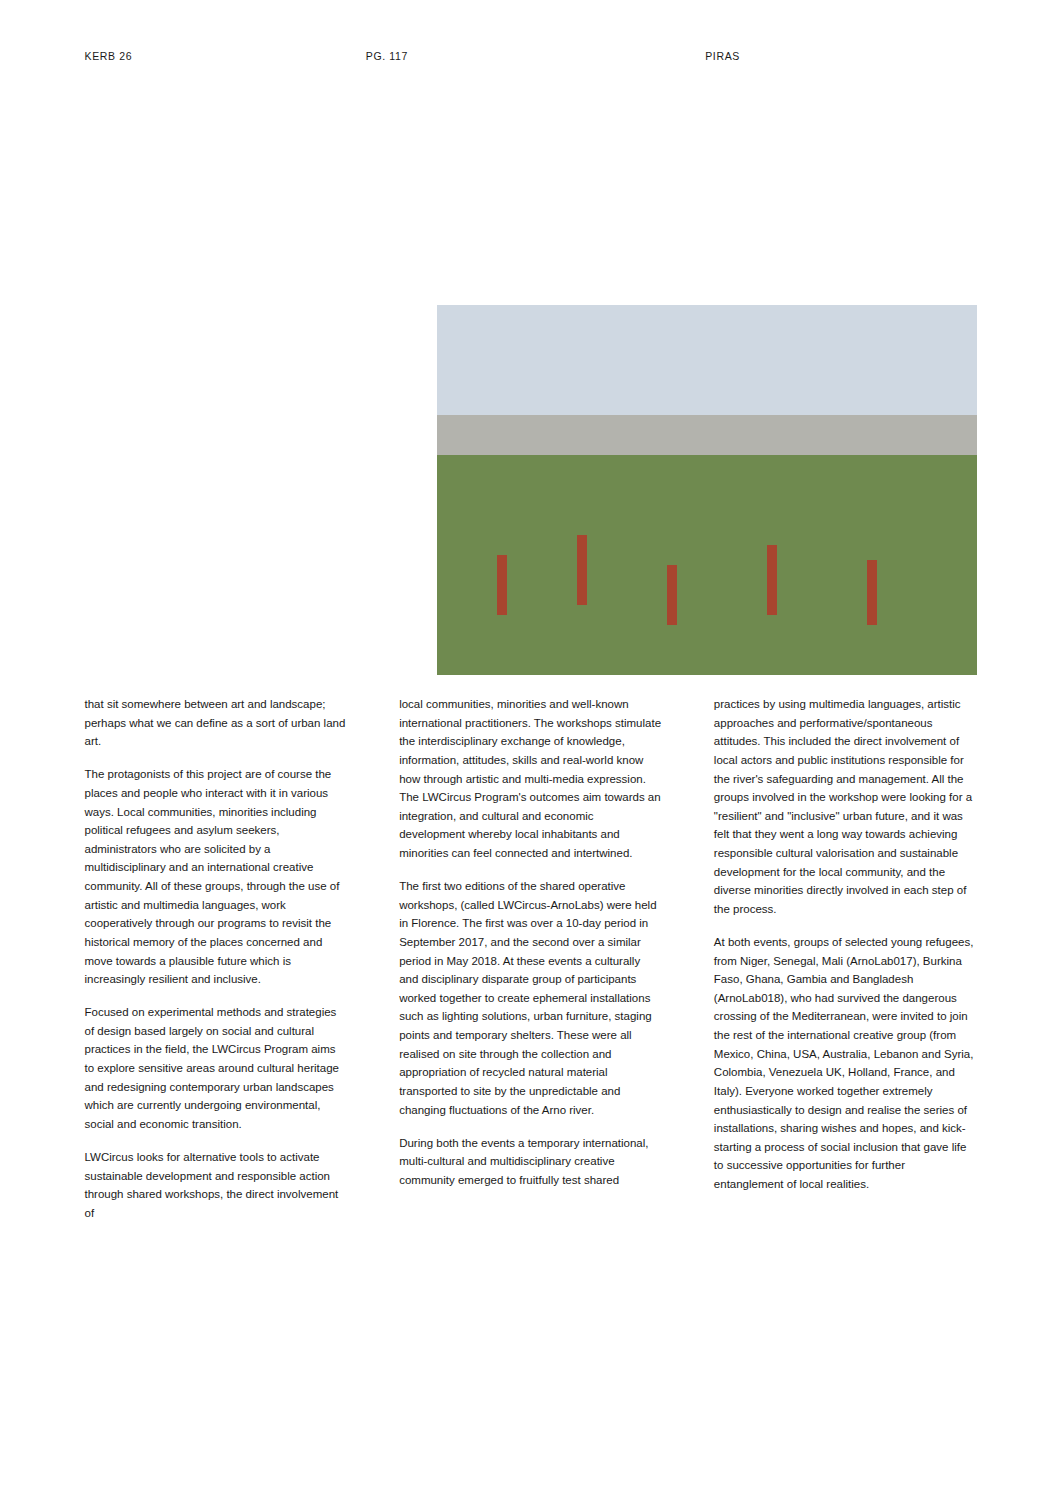KERB 26
PG. 117
PIRAS
that sit somewhere between art and landscape; perhaps what we can define as a sort of urban land art.
The protagonists of this project are of course the places and people who interact with it in various ways. Local communities, minorities including political refugees and asylum seekers, administrators who are solicited by a multidisciplinary and an international creative community. All of these groups, through the use of artistic and multimedia languages, work cooperatively through our programs to revisit the historical memory of the places concerned and move towards a plausible future which is increasingly resilient and inclusive.
Focused on experimental methods and strategies of design based largely on social and cultural practices in the field, the LWCircus Program aims to explore sensitive areas around cultural heritage and redesigning contemporary urban landscapes which are currently undergoing environmental, social and economic transition.
LWCircus looks for alternative tools to activate sustainable development and responsible action through shared workshops, the direct involvement of
local communities, minorities and well-known international practitioners. The workshops stimulate the interdisciplinary exchange of knowledge, information, attitudes, skills and real-world know how through artistic and multi-media expression. The LWCircus Program's outcomes aim towards an integration, and cultural and economic development whereby local inhabitants and minorities can feel connected and intertwined.
The first two editions of the shared operative workshops, (called LWCircus-ArnoLabs) were held in Florence. The first was over a 10-day period in September 2017, and the second over a similar period in May 2018. At these events a culturally and disciplinary disparate group of participants worked together to create ephemeral installations such as lighting solutions, urban furniture, staging points and temporary shelters. These were all realised on site through the collection and appropriation of recycled natural material transported to site by the unpredictable and changing fluctuations of the Arno river.
During both the events a temporary international, multi-cultural and multidisciplinary creative community emerged to fruitfully test shared
practices by using multimedia languages, artistic approaches and performative/spontaneous attitudes. This included the direct involvement of local actors and public institutions responsible for the river's safeguarding and management. All the groups involved in the workshop were looking for a "resilient" and "inclusive" urban future, and it was felt that they went a long way towards achieving responsible cultural valorisation and sustainable development for the local community, and the diverse minorities directly involved in each step of the process.
At both events, groups of selected young refugees, from Niger, Senegal, Mali (ArnoLab017), Burkina Faso, Ghana, Gambia and Bangladesh (ArnoLab018), who had survived the dangerous crossing of the Mediterranean, were invited to join the rest of the international creative group (from Mexico, China, USA, Australia, Lebanon and Syria, Colombia, Venezuela UK, Holland, France, and Italy). Everyone worked together extremely enthusiastically to design and realise the series of installations, sharing wishes and hopes, and kick-starting a process of social inclusion that gave life to successive opportunities for further entanglement of local realities.